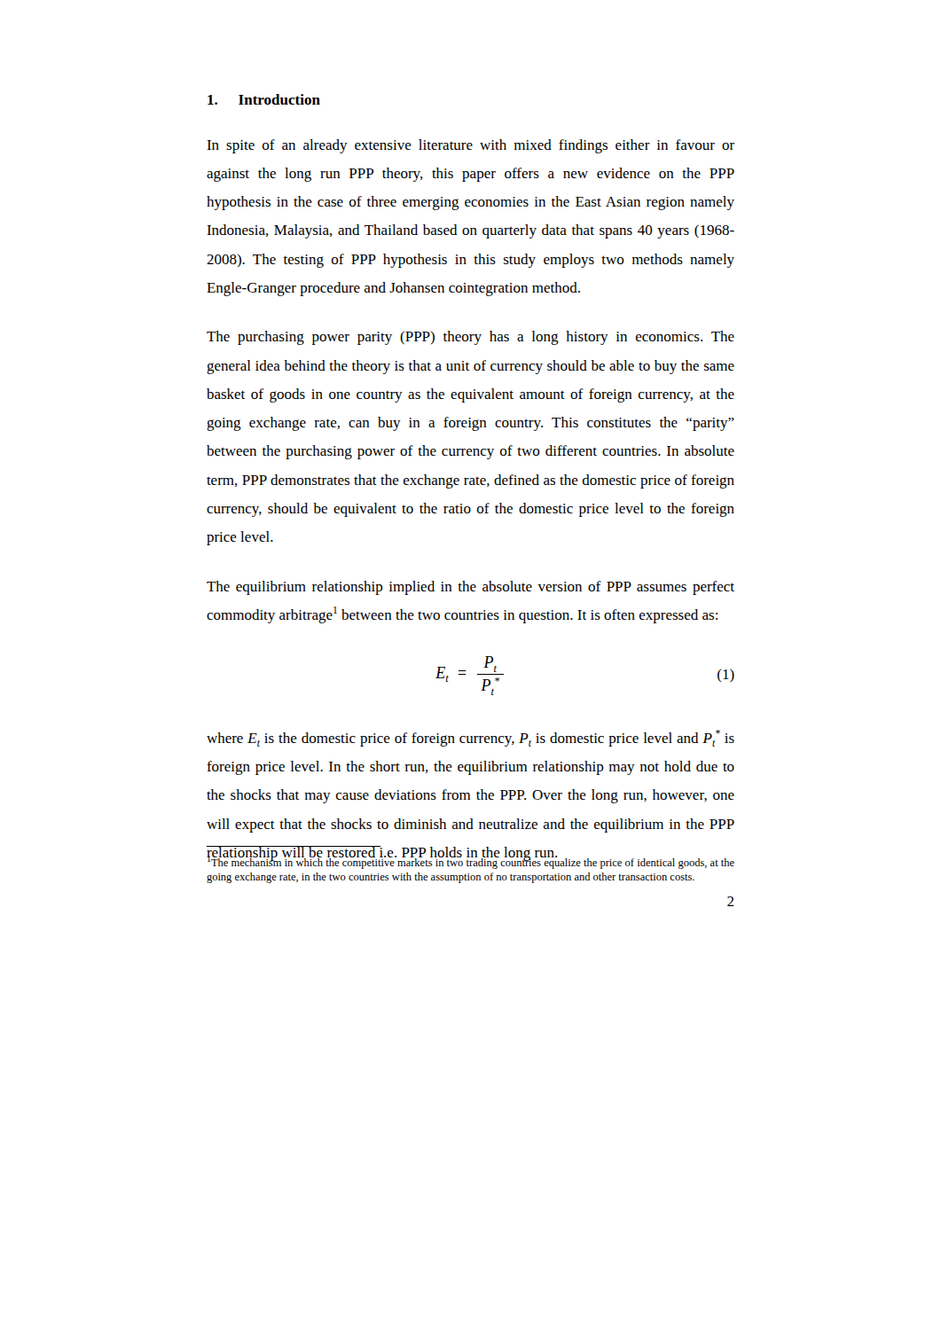1. Introduction
In spite of an already extensive literature with mixed findings either in favour or against the long run PPP theory, this paper offers a new evidence on the PPP hypothesis in the case of three emerging economies in the East Asian region namely Indonesia, Malaysia, and Thailand based on quarterly data that spans 40 years (1968-2008). The testing of PPP hypothesis in this study employs two methods namely Engle-Granger procedure and Johansen cointegration method.
The purchasing power parity (PPP) theory has a long history in economics. The general idea behind the theory is that a unit of currency should be able to buy the same basket of goods in one country as the equivalent amount of foreign currency, at the going exchange rate, can buy in a foreign country. This constitutes the “parity” between the purchasing power of the currency of two different countries. In absolute term, PPP demonstrates that the exchange rate, defined as the domestic price of foreign currency, should be equivalent to the ratio of the domestic price level to the foreign price level.
The equilibrium relationship implied in the absolute version of PPP assumes perfect commodity arbitrage1 between the two countries in question. It is often expressed as:
Et = Pt Pt* (1)
where Et is the domestic price of foreign currency, Pt is domestic price level and Pt* is foreign price level. In the short run, the equilibrium relationship may not hold due to the shocks that may cause deviations from the PPP. Over the long run, however, one will expect that the shocks to diminish and neutralize and the equilibrium in the PPP relationship will be restored i.e. PPP holds in the long run.
1The mechanism in which the competitive markets in two trading countries equalize the price of identical goods, at the going exchange rate, in the two countries with the assumption of no transportation and other transaction costs.
2